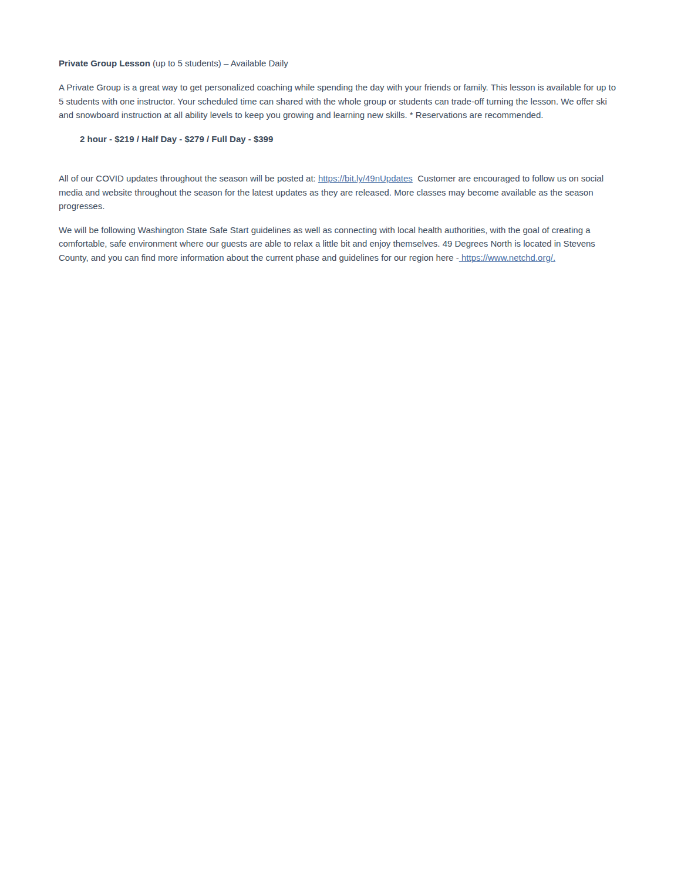Private Group Lesson (up to 5 students) – Available Daily
A Private Group is a great way to get personalized coaching while spending the day with your friends or family. This lesson is available for up to 5 students with one instructor. Your scheduled time can shared with the whole group or students can trade-off turning the lesson. We offer ski and snowboard instruction at all ability levels to keep you growing and learning new skills. * Reservations are recommended.
2 hour - $219 / Half Day - $279 / Full Day - $399
All of our COVID updates throughout the season will be posted at: https://bit.ly/49nUpdates Customer are encouraged to follow us on social media and website throughout the season for the latest updates as they are released. More classes may become available as the season progresses.
We will be following Washington State Safe Start guidelines as well as connecting with local health authorities, with the goal of creating a comfortable, safe environment where our guests are able to relax a little bit and enjoy themselves. 49 Degrees North is located in Stevens County, and you can find more information about the current phase and guidelines for our region here - https://www.netchd.org/.